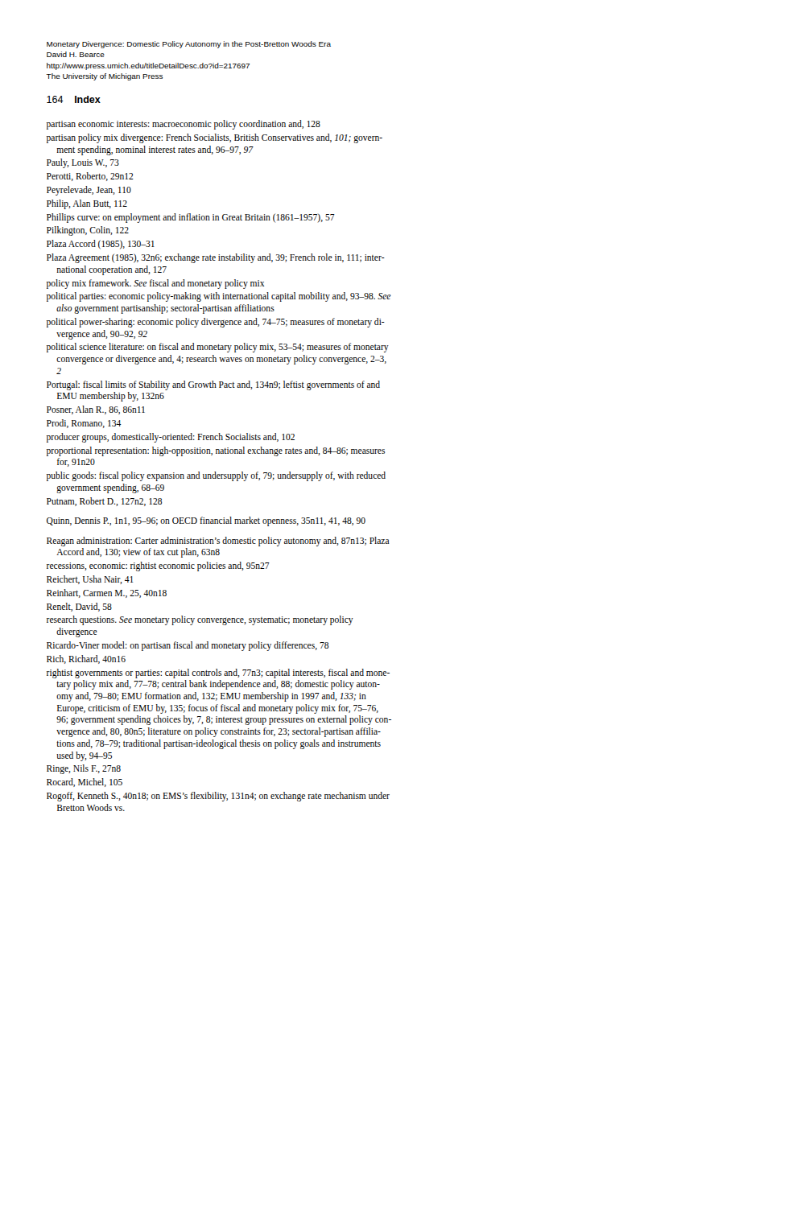Monetary Divergence: Domestic Policy Autonomy in the Post-Bretton Woods Era
David H. Bearce
http://www.press.umich.edu/titleDetailDesc.do?id=217697
The University of Michigan Press
164 Index
partisan economic interests: macroeconomic policy coordination and, 128
partisan policy mix divergence: French Socialists, British Conservatives and, 101; government spending, nominal interest rates and, 96–97, 97
Pauly, Louis W., 73
Perotti, Roberto, 29n12
Peyrelevade, Jean, 110
Philip, Alan Butt, 112
Phillips curve: on employment and inflation in Great Britain (1861–1957), 57
Pilkington, Colin, 122
Plaza Accord (1985), 130–31
Plaza Agreement (1985), 32n6; exchange rate instability and, 39; French role in, 111; international cooperation and, 127
policy mix framework. See fiscal and monetary policy mix
political parties: economic policy-making with international capital mobility and, 93–98. See also government partisanship; sectoral-partisan affiliations
political power-sharing: economic policy divergence and, 74–75; measures of monetary divergence and, 90–92, 92
political science literature: on fiscal and monetary policy mix, 53–54; measures of monetary convergence or divergence and, 4; research waves on monetary policy convergence, 2–3, 2
Portugal: fiscal limits of Stability and Growth Pact and, 134n9; leftist governments of and EMU membership by, 132n6
Posner, Alan R., 86, 86n11
Prodi, Romano, 134
producer groups, domestically-oriented: French Socialists and, 102
proportional representation: high-opposition, national exchange rates and, 84–86; measures for, 91n20
public goods: fiscal policy expansion and undersupply of, 79; undersupply of, with reduced government spending, 68–69
Putnam, Robert D., 127n2, 128
Quinn, Dennis P., 1n1, 95–96; on OECD financial market openness, 35n11, 41, 48, 90
Reagan administration: Carter administration’s domestic policy autonomy and, 87n13; Plaza Accord and, 130; view of tax cut plan, 63n8
recessions, economic: rightist economic policies and, 95n27
Reichert, Usha Nair, 41
Reinhart, Carmen M., 25, 40n18
Renelt, David, 58
research questions. See monetary policy convergence, systematic; monetary policy divergence
Ricardo-Viner model: on partisan fiscal and monetary policy differences, 78
Rich, Richard, 40n16
rightist governments or parties: capital controls and, 77n3; capital interests, fiscal and monetary policy mix and, 77–78; central bank independence and, 88; domestic policy autonomy and, 79–80; EMU formation and, 132; EMU membership in 1997 and, 133; in Europe, criticism of EMU by, 135; focus of fiscal and monetary policy mix for, 75–76, 96; government spending choices by, 7, 8; interest group pressures on external policy convergence and, 80, 80n5; literature on policy constraints for, 23; sectoral-partisan affiliations and, 78–79; traditional partisan-ideological thesis on policy goals and instruments used by, 94–95
Ringe, Nils F., 27n8
Rocard, Michel, 105
Rogoff, Kenneth S., 40n18; on EMS’s flexibility, 131n4; on exchange rate mechanism under Bretton Woods vs.